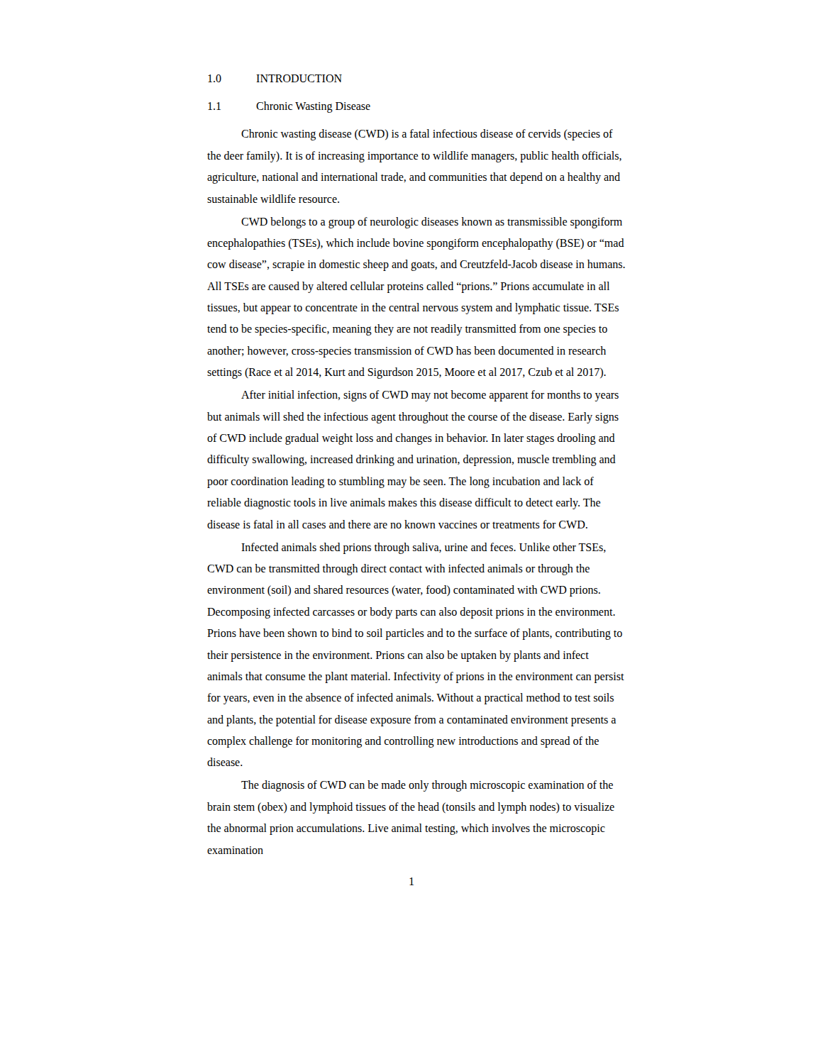1.0 INTRODUCTION
1.1 Chronic Wasting Disease
Chronic wasting disease (CWD) is a fatal infectious disease of cervids (species of the deer family). It is of increasing importance to wildlife managers, public health officials, agriculture, national and international trade, and communities that depend on a healthy and sustainable wildlife resource.
CWD belongs to a group of neurologic diseases known as transmissible spongiform encephalopathies (TSEs), which include bovine spongiform encephalopathy (BSE) or “mad cow disease”, scrapie in domestic sheep and goats, and Creutzfeld-Jacob disease in humans. All TSEs are caused by altered cellular proteins called “prions.” Prions accumulate in all tissues, but appear to concentrate in the central nervous system and lymphatic tissue. TSEs tend to be species-specific, meaning they are not readily transmitted from one species to another; however, cross-species transmission of CWD has been documented in research settings (Race et al 2014, Kurt and Sigurdson 2015, Moore et al 2017, Czub et al 2017).
After initial infection, signs of CWD may not become apparent for months to years but animals will shed the infectious agent throughout the course of the disease. Early signs of CWD include gradual weight loss and changes in behavior. In later stages drooling and difficulty swallowing, increased drinking and urination, depression, muscle trembling and poor coordination leading to stumbling may be seen. The long incubation and lack of reliable diagnostic tools in live animals makes this disease difficult to detect early. The disease is fatal in all cases and there are no known vaccines or treatments for CWD.
Infected animals shed prions through saliva, urine and feces. Unlike other TSEs, CWD can be transmitted through direct contact with infected animals or through the environment (soil) and shared resources (water, food) contaminated with CWD prions. Decomposing infected carcasses or body parts can also deposit prions in the environment. Prions have been shown to bind to soil particles and to the surface of plants, contributing to their persistence in the environment. Prions can also be uptaken by plants and infect animals that consume the plant material. Infectivity of prions in the environment can persist for years, even in the absence of infected animals. Without a practical method to test soils and plants, the potential for disease exposure from a contaminated environment presents a complex challenge for monitoring and controlling new introductions and spread of the disease.
The diagnosis of CWD can be made only through microscopic examination of the brain stem (obex) and lymphoid tissues of the head (tonsils and lymph nodes) to visualize the abnormal prion accumulations. Live animal testing, which involves the microscopic examination
1